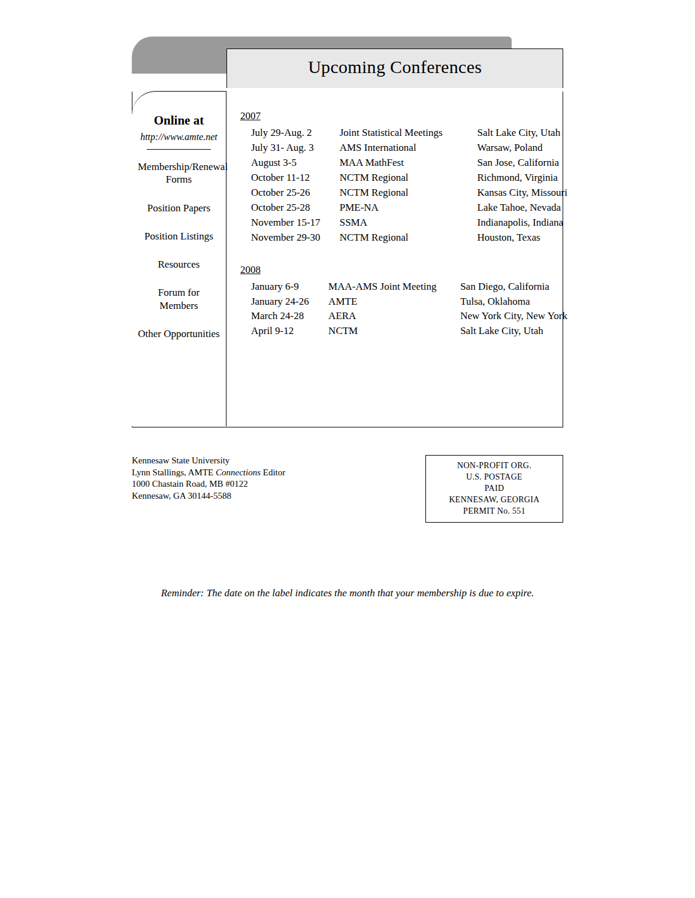Upcoming Conferences
Online at
http://www.amte.net
Membership/Renewal
Forms
Position Papers
Position Listings
Resources
Forum for Members
Other Opportunities
2007
| July 29-Aug. 2 | Joint Statistical Meetings | Salt Lake City, Utah |
| July 31- Aug. 3 | AMS International | Warsaw, Poland |
| August 3-5 | MAA MathFest | San Jose, California |
| October 11-12 | NCTM Regional | Richmond, Virginia |
| October 25-26 | NCTM Regional | Kansas City, Missouri |
| October 25-28 | PME-NA | Lake Tahoe, Nevada |
| November 15-17 | SSMA | Indianapolis, Indiana |
| November 29-30 | NCTM Regional | Houston, Texas |
2008
| January 6-9 | MAA-AMS Joint Meeting | San Diego, California |
| January 24-26 | AMTE | Tulsa, Oklahoma |
| March 24-28 | AERA | New York City, New York |
| April 9-12 | NCTM | Salt Lake City, Utah |
Kennesaw State University
Lynn Stallings, AMTE Connections Editor
1000 Chastain Road, MB #0122
Kennesaw, GA 30144-5588
NON-PROFIT ORG.
U.S. POSTAGE
PAID
KENNESAW, GEORGIA
PERMIT No. 551
Reminder: The date on the label indicates the month that your membership is due to expire.